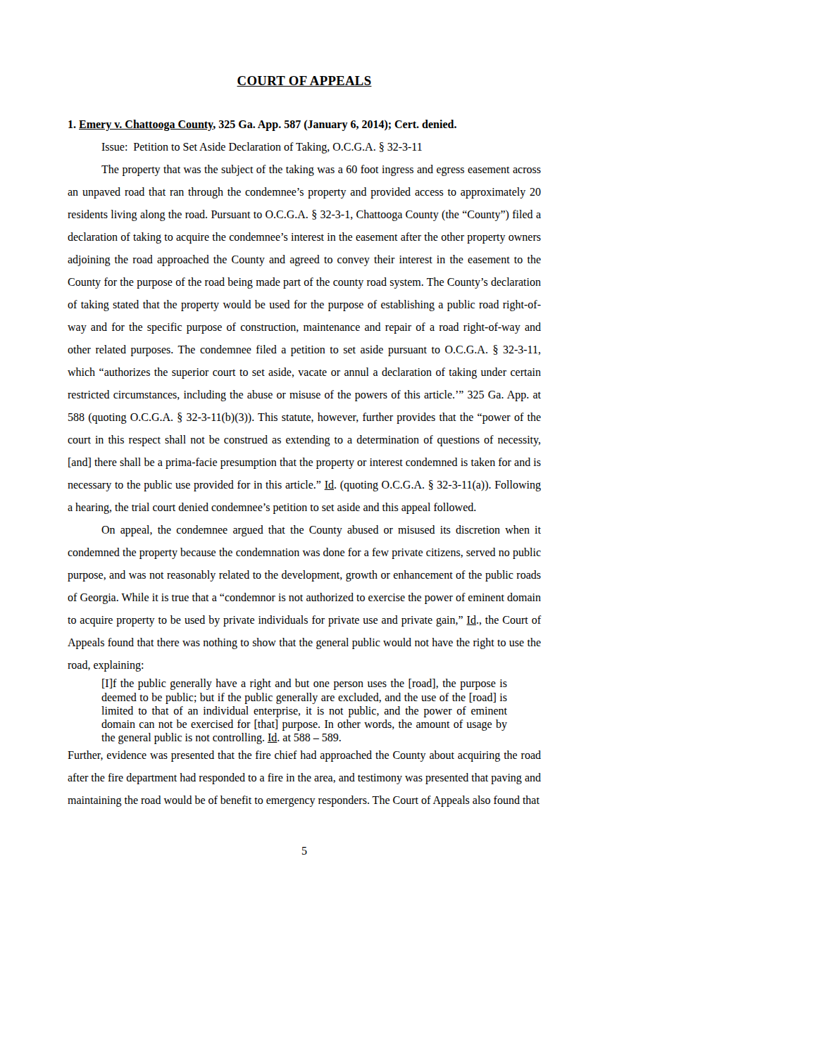COURT OF APPEALS
1. Emery v. Chattooga County, 325 Ga. App. 587 (January 6, 2014); Cert. denied.
Issue: Petition to Set Aside Declaration of Taking, O.C.G.A. § 32-3-11
The property that was the subject of the taking was a 60 foot ingress and egress easement across an unpaved road that ran through the condemnee’s property and provided access to approximately 20 residents living along the road. Pursuant to O.C.G.A. § 32-3-1, Chattooga County (the “County”) filed a declaration of taking to acquire the condemnee’s interest in the easement after the other property owners adjoining the road approached the County and agreed to convey their interest in the easement to the County for the purpose of the road being made part of the county road system. The County’s declaration of taking stated that the property would be used for the purpose of establishing a public road right-of-way and for the specific purpose of construction, maintenance and repair of a road right-of-way and other related purposes. The condemnee filed a petition to set aside pursuant to O.C.G.A. § 32-3-11, which “authorizes the superior court to set aside, vacate or annul a declaration of taking under certain restricted circumstances, including the abuse or misuse of the powers of this article.’” 325 Ga. App. at 588 (quoting O.C.G.A. § 32-3-11(b)(3)). This statute, however, further provides that the “power of the court in this respect shall not be construed as extending to a determination of questions of necessity, [and] there shall be a prima-facie presumption that the property or interest condemned is taken for and is necessary to the public use provided for in this article.” Id. (quoting O.C.G.A. § 32-3-11(a)). Following a hearing, the trial court denied condemnee’s petition to set aside and this appeal followed.
On appeal, the condemnee argued that the County abused or misused its discretion when it condemned the property because the condemnation was done for a few private citizens, served no public purpose, and was not reasonably related to the development, growth or enhancement of the public roads of Georgia. While it is true that a “condemnor is not authorized to exercise the power of eminent domain to acquire property to be used by private individuals for private use and private gain,” Id., the Court of Appeals found that there was nothing to show that the general public would not have the right to use the road, explaining:
[I]f the public generally have a right and but one person uses the [road], the purpose is deemed to be public; but if the public generally are excluded, and the use of the [road] is limited to that of an individual enterprise, it is not public, and the power of eminent domain can not be exercised for [that] purpose. In other words, the amount of usage by the general public is not controlling. Id. at 588 – 589.
Further, evidence was presented that the fire chief had approached the County about acquiring the road after the fire department had responded to a fire in the area, and testimony was presented that paving and maintaining the road would be of benefit to emergency responders. The Court of Appeals also found that
5